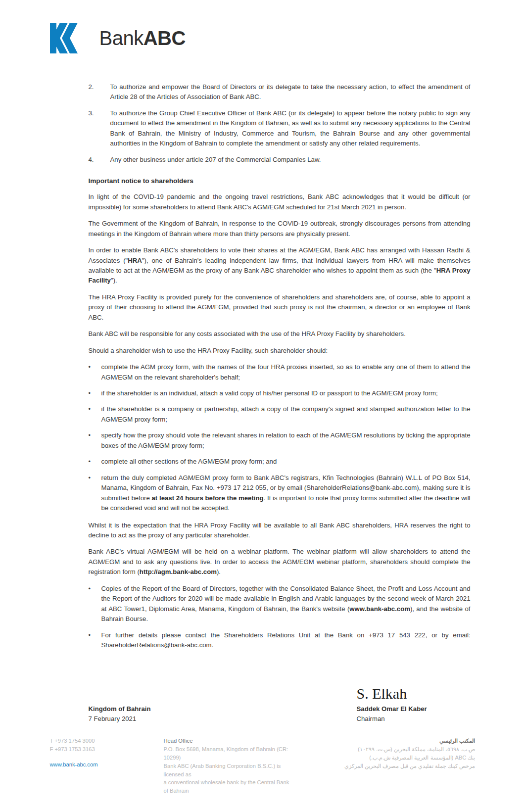BankABC
To authorize and empower the Board of Directors or its delegate to take the necessary action, to effect the amendment of Article 28 of the Articles of Association of Bank ABC.
To authorize the Group Chief Executive Officer of Bank ABC (or its delegate) to appear before the notary public to sign any document to effect the amendment in the Kingdom of Bahrain, as well as to submit any necessary applications to the Central Bank of Bahrain, the Ministry of Industry, Commerce and Tourism, the Bahrain Bourse and any other governmental authorities in the Kingdom of Bahrain to complete the amendment or satisfy any other related requirements.
Any other business under article 207 of the Commercial Companies Law.
Important notice to shareholders
In light of the COVID-19 pandemic and the ongoing travel restrictions, Bank ABC acknowledges that it would be difficult (or impossible) for some shareholders to attend Bank ABC's AGM/EGM scheduled for 21st March 2021 in person.
The Government of the Kingdom of Bahrain, in response to the COVID-19 outbreak, strongly discourages persons from attending meetings in the Kingdom of Bahrain where more than thirty persons are physically present.
In order to enable Bank ABC's shareholders to vote their shares at the AGM/EGM, Bank ABC has arranged with Hassan Radhi & Associates ("HRA"), one of Bahrain's leading independent law firms, that individual lawyers from HRA will make themselves available to act at the AGM/EGM as the proxy of any Bank ABC shareholder who wishes to appoint them as such (the "HRA Proxy Facility").
The HRA Proxy Facility is provided purely for the convenience of shareholders and shareholders are, of course, able to appoint a proxy of their choosing to attend the AGM/EGM, provided that such proxy is not the chairman, a director or an employee of Bank ABC.
Bank ABC will be responsible for any costs associated with the use of the HRA Proxy Facility by shareholders.
Should a shareholder wish to use the HRA Proxy Facility, such shareholder should:
complete the AGM proxy form, with the names of the four HRA proxies inserted, so as to enable any one of them to attend the AGM/EGM on the relevant shareholder's behalf;
if the shareholder is an individual, attach a valid copy of his/her personal ID or passport to the AGM/EGM proxy form;
if the shareholder is a company or partnership, attach a copy of the company's signed and stamped authorization letter to the AGM/EGM proxy form;
specify how the proxy should vote the relevant shares in relation to each of the AGM/EGM resolutions by ticking the appropriate boxes of the AGM/EGM proxy form;
complete all other sections of the AGM/EGM proxy form; and
return the duly completed AGM/EGM proxy form to Bank ABC's registrars, Kfin Technologies (Bahrain) W.L.L of PO Box 514, Manama, Kingdom of Bahrain, Fax No. +973 17 212 055, or by email (ShareholderRelations@bank-abc.com), making sure it is submitted before at least 24 hours before the meeting. It is important to note that proxy forms submitted after the deadline will be considered void and will not be accepted.
Whilst it is the expectation that the HRA Proxy Facility will be available to all Bank ABC shareholders, HRA reserves the right to decline to act as the proxy of any particular shareholder.
Bank ABC's virtual AGM/EGM will be held on a webinar platform. The webinar platform will allow shareholders to attend the AGM/EGM and to ask any questions live. In order to access the AGM/EGM webinar platform, shareholders should complete the registration form (http://agm.bank-abc.com).
Copies of the Report of the Board of Directors, together with the Consolidated Balance Sheet, the Profit and Loss Account and the Report of the Auditors for 2020 will be made available in English and Arabic languages by the second week of March 2021 at ABC Tower1, Diplomatic Area, Manama, Kingdom of Bahrain, the Bank's website (www.bank-abc.com), and the website of Bahrain Bourse.
For further details please contact the Shareholders Relations Unit at the Bank on +973 17 543 222, or by email: ShareholderRelations@bank-abc.com.
Kingdom of Bahrain
7 February 2021
S. Elkah
Saddek Omar El Kaber
Chairman
T +973 1754 3000
F +973 1753 3163
www.bank-abc.com
Head Office
P.O. Box 5698, Manama, Kingdom of Bahrain (CR: 10299)
Bank ABC (Arab Banking Corporation B.S.C.) is licensed as
a conventional wholesale bank by the Central Bank of Bahrain
المكتب الرئيسي
ص.ب. ٥٦٩٨، المنامة، مملكة البحرين (س.ت. ١٠٢٩٩)
بنك ABC (المؤسسة العربية المصرفية ش.م.ب.)
مرخص كبنك جملة تقليدي من قبل مصرف البحرين المركزي